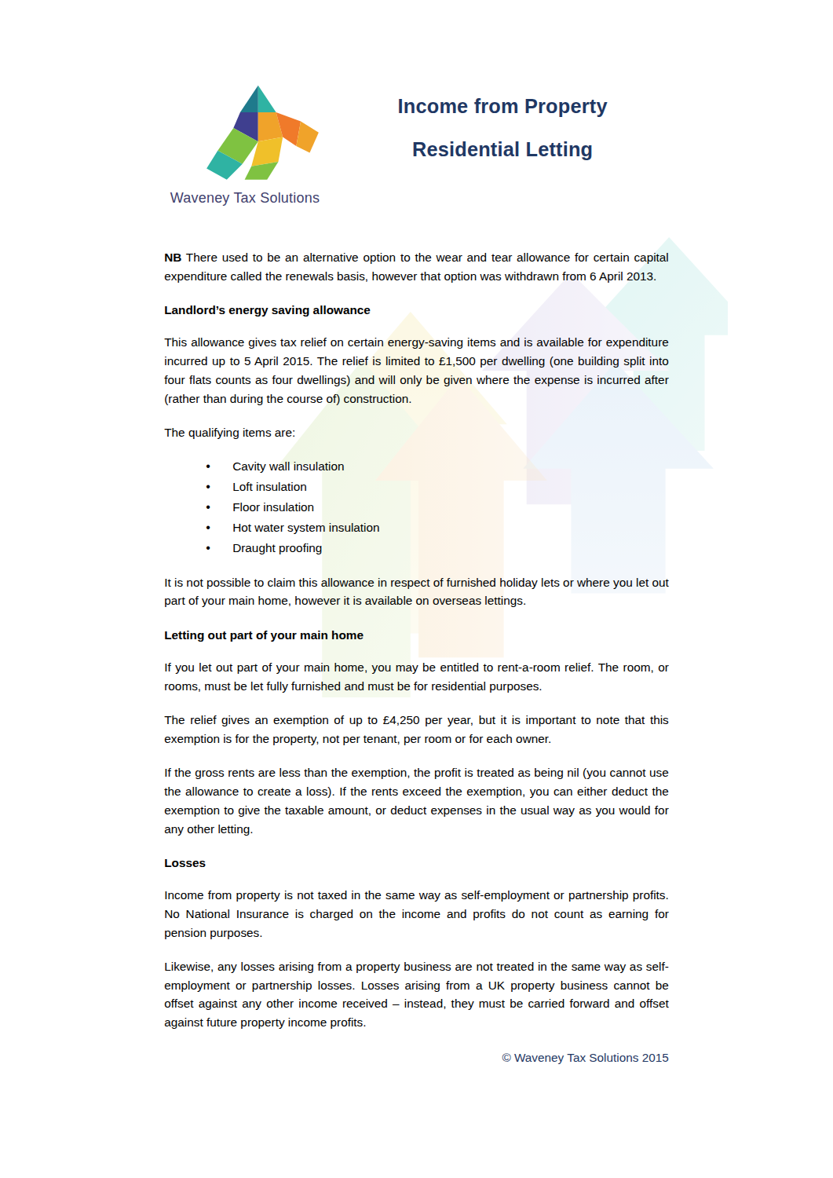Waveney Tax Solutions
Income from Property
Residential Letting
NB There used to be an alternative option to the wear and tear allowance for certain capital expenditure called the renewals basis, however that option was withdrawn from 6 April 2013.
Landlord’s energy saving allowance
This allowance gives tax relief on certain energy-saving items and is available for expenditure incurred up to 5 April 2015. The relief is limited to £1,500 per dwelling (one building split into four flats counts as four dwellings) and will only be given where the expense is incurred after (rather than during the course of) construction.
The qualifying items are:
Cavity wall insulation
Loft insulation
Floor insulation
Hot water system insulation
Draught proofing
It is not possible to claim this allowance in respect of furnished holiday lets or where you let out part of your main home, however it is available on overseas lettings.
Letting out part of your main home
If you let out part of your main home, you may be entitled to rent-a-room relief. The room, or rooms, must be let fully furnished and must be for residential purposes.
The relief gives an exemption of up to £4,250 per year, but it is important to note that this exemption is for the property, not per tenant, per room or for each owner.
If the gross rents are less than the exemption, the profit is treated as being nil (you cannot use the allowance to create a loss). If the rents exceed the exemption, you can either deduct the exemption to give the taxable amount, or deduct expenses in the usual way as you would for any other letting.
Losses
Income from property is not taxed in the same way as self-employment or partnership profits. No National Insurance is charged on the income and profits do not count as earning for pension purposes.
Likewise, any losses arising from a property business are not treated in the same way as self-employment or partnership losses. Losses arising from a UK property business cannot be offset against any other income received – instead, they must be carried forward and offset against future property income profits.
© Waveney Tax Solutions 2015